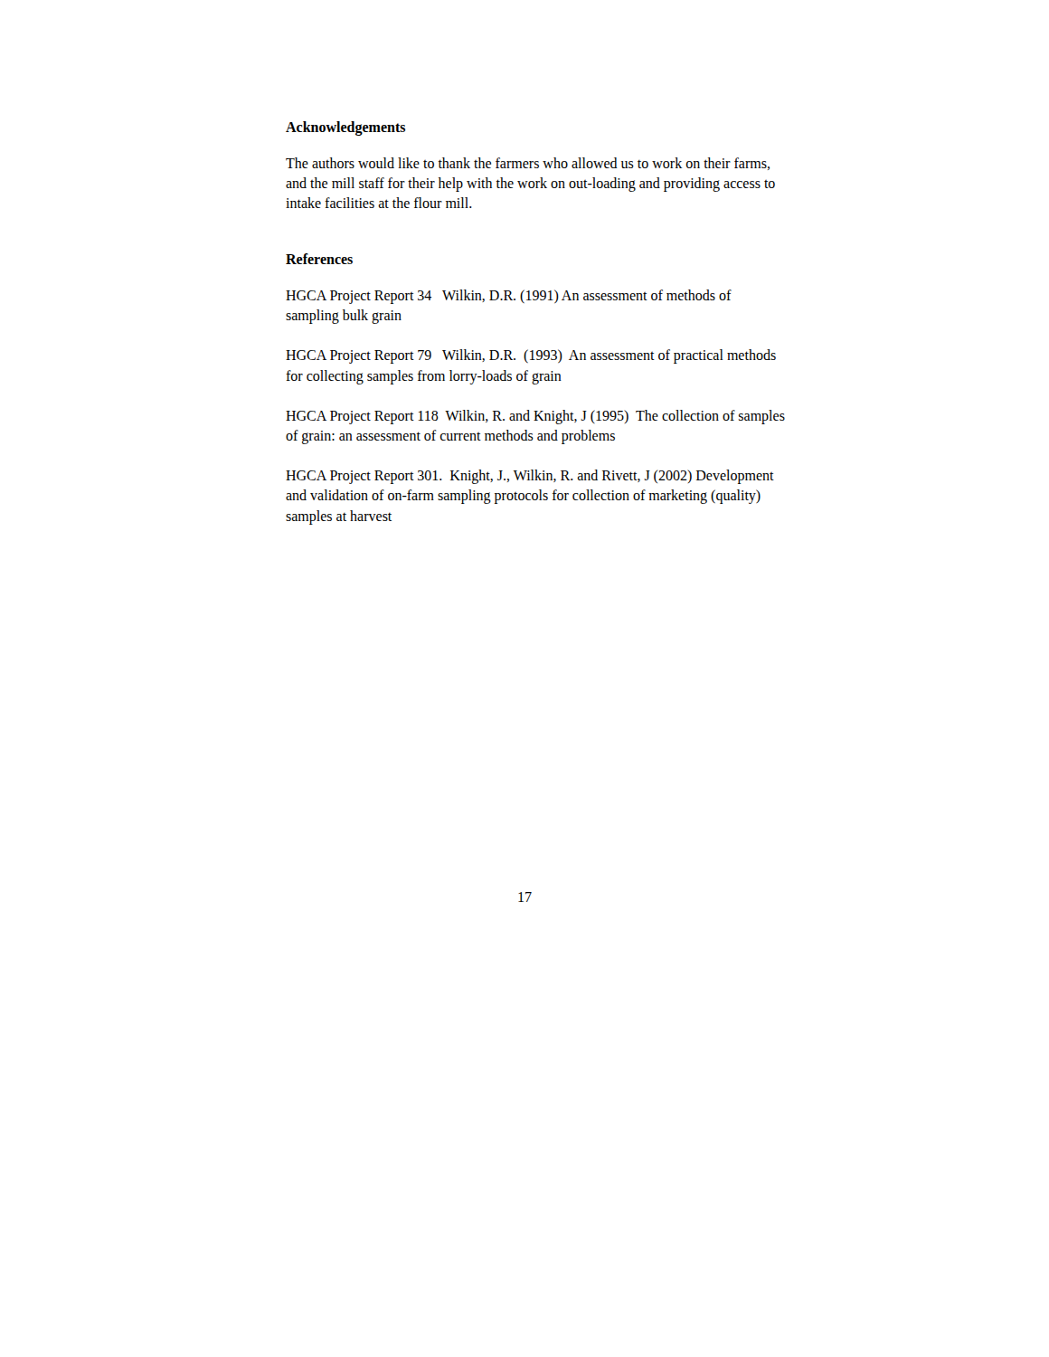Acknowledgements
The authors would like to thank the farmers who allowed us to work on their farms, and the mill staff for their help with the work on out-loading and providing access to intake facilities at the flour mill.
References
HGCA Project Report 34 Wilkin, D.R. (1991) An assessment of methods of sampling bulk grain
HGCA Project Report 79 Wilkin, D.R. (1993) An assessment of practical methods for collecting samples from lorry-loads of grain
HGCA Project Report 118 Wilkin, R. and Knight, J (1995) The collection of samples of grain: an assessment of current methods and problems
HGCA Project Report 301. Knight, J., Wilkin, R. and Rivett, J (2002) Development and validation of on-farm sampling protocols for collection of marketing (quality) samples at harvest
17